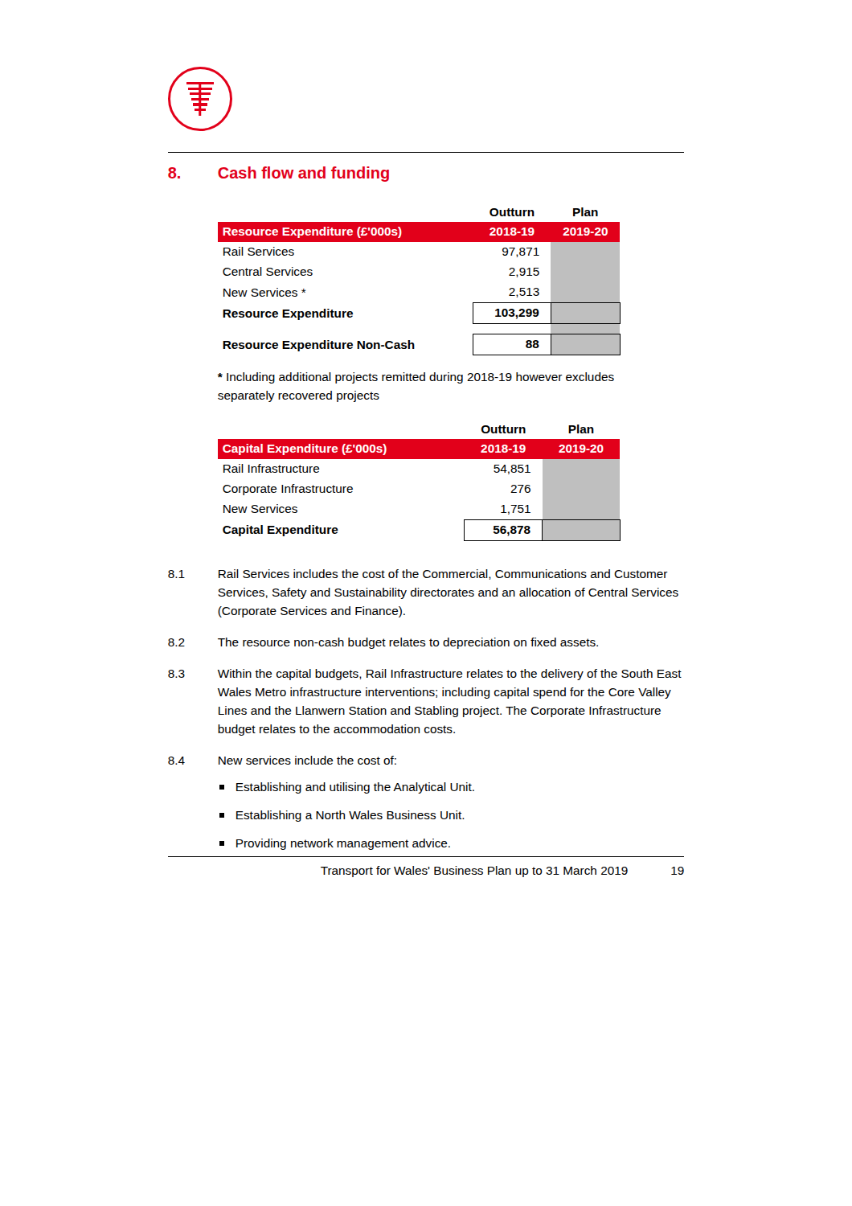8.
Cash flow and funding
| | Outturn | Plan |
| Resource Expenditure (£'000s) | 2018-19 | 2019-20 |
| Rail Services | 97,871 | |
| Central Services | 2,915 | |
| New Services * | 2,513 | |
| Resource Expenditure | 103,299 | |
| Resource Expenditure Non-Cash | 88 | |
* Including additional projects remitted during 2018-19 however excludes separately recovered projects
| | Outturn | Plan |
| Capital Expenditure (£'000s) | 2018-19 | 2019-20 |
| Rail Infrastructure | 54,851 | |
| Corporate Infrastructure | 276 | |
| New Services | 1,751 | |
| Capital Expenditure | 56,878 | |
8.1
Rail Services includes the cost of the Commercial, Communications and Customer Services, Safety and Sustainability directorates and an allocation of Central Services (Corporate Services and Finance).
8.2
The resource non-cash budget relates to depreciation on fixed assets.
8.3
Within the capital budgets, Rail Infrastructure relates to the delivery of the South East Wales Metro infrastructure interventions; including capital spend for the Core Valley Lines and the Llanwern Station and Stabling project. The Corporate Infrastructure budget relates to the accommodation costs.
8.4
New services include the cost of:
Establishing and utilising the Analytical Unit.
Establishing a North Wales Business Unit.
Providing network management advice.
Transport for Wales' Business Plan up to 31 March 2019
19